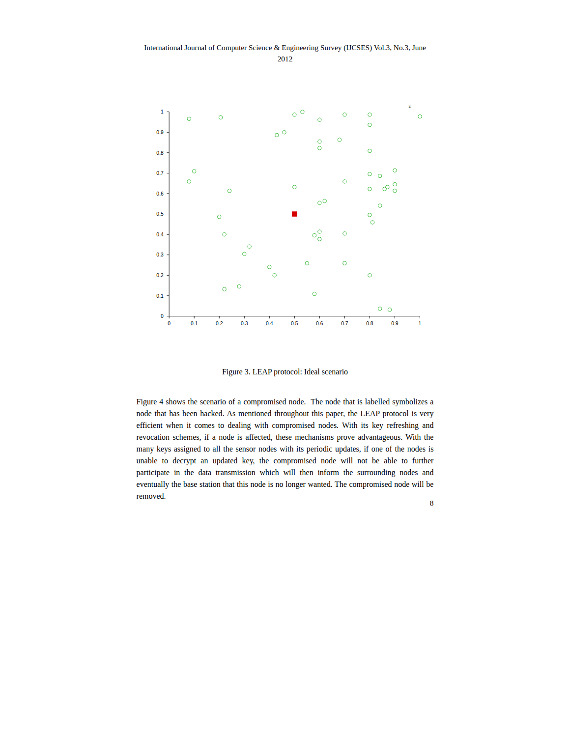International Journal of Computer Science & Engineering Survey (IJCSES) Vol.3, No.3, June 2012
0 0.1 0.2 0.3 0.4 0.5 0.6 0.7 0.8 0.9 1 0 0.1 0.2 0.3 0.4 0.5 0.6 0.7 0.8 0.9 1 z
Figure 3. LEAP protocol: Ideal scenario
Figure 4 shows the scenario of a compromised node. The node that is labelled symbolizes a node that has been hacked. As mentioned throughout this paper, the LEAP protocol is very efficient when it comes to dealing with compromised nodes. With its key refreshing and revocation schemes, if a node is affected, these mechanisms prove advantageous. With the many keys assigned to all the sensor nodes with its periodic updates, if one of the nodes is unable to decrypt an updated key, the compromised node will not be able to further participate in the data transmission which will then inform the surrounding nodes and eventually the base station that this node is no longer wanted. The compromised node will be removed.
8